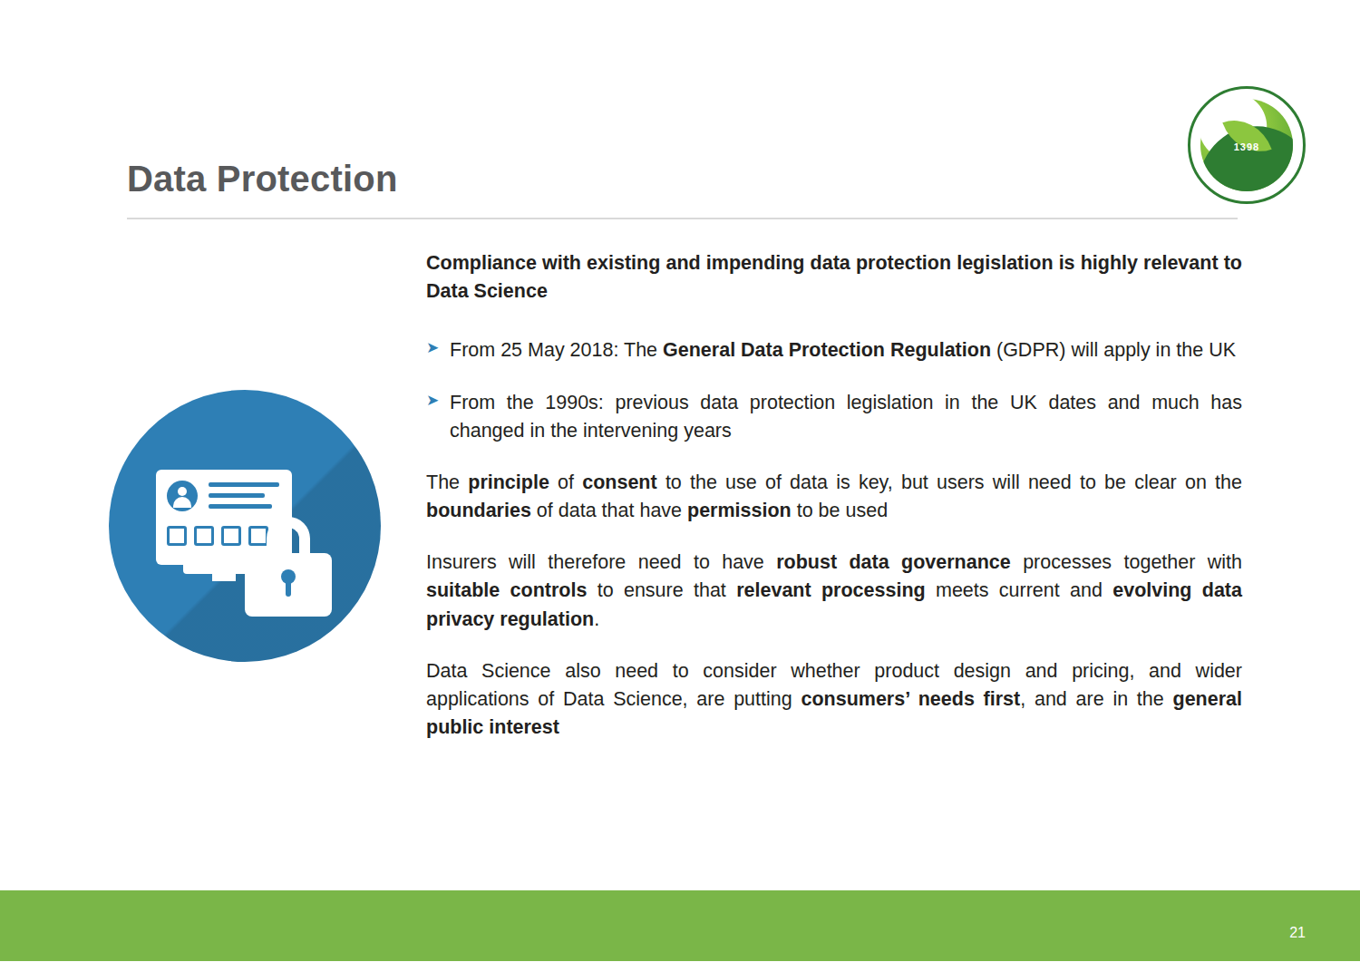1398
Data Protection
Compliance with existing and impending data protection legislation is highly relevant to Data Science
From 25 May 2018: The General Data Protection Regulation (GDPR) will apply in the UK
From the 1990s: previous data protection legislation in the UK dates and much has changed in the intervening years
The principle of consent to the use of data is key, but users will need to be clear on the boundaries of data that have permission to be used
Insurers will therefore need to have robust data governance processes together with suitable controls to ensure that relevant processing meets current and evolving data privacy regulation.
Data Science also need to consider whether product design and pricing, and wider applications of Data Science, are putting consumers’ needs first, and are in the general public interest
21